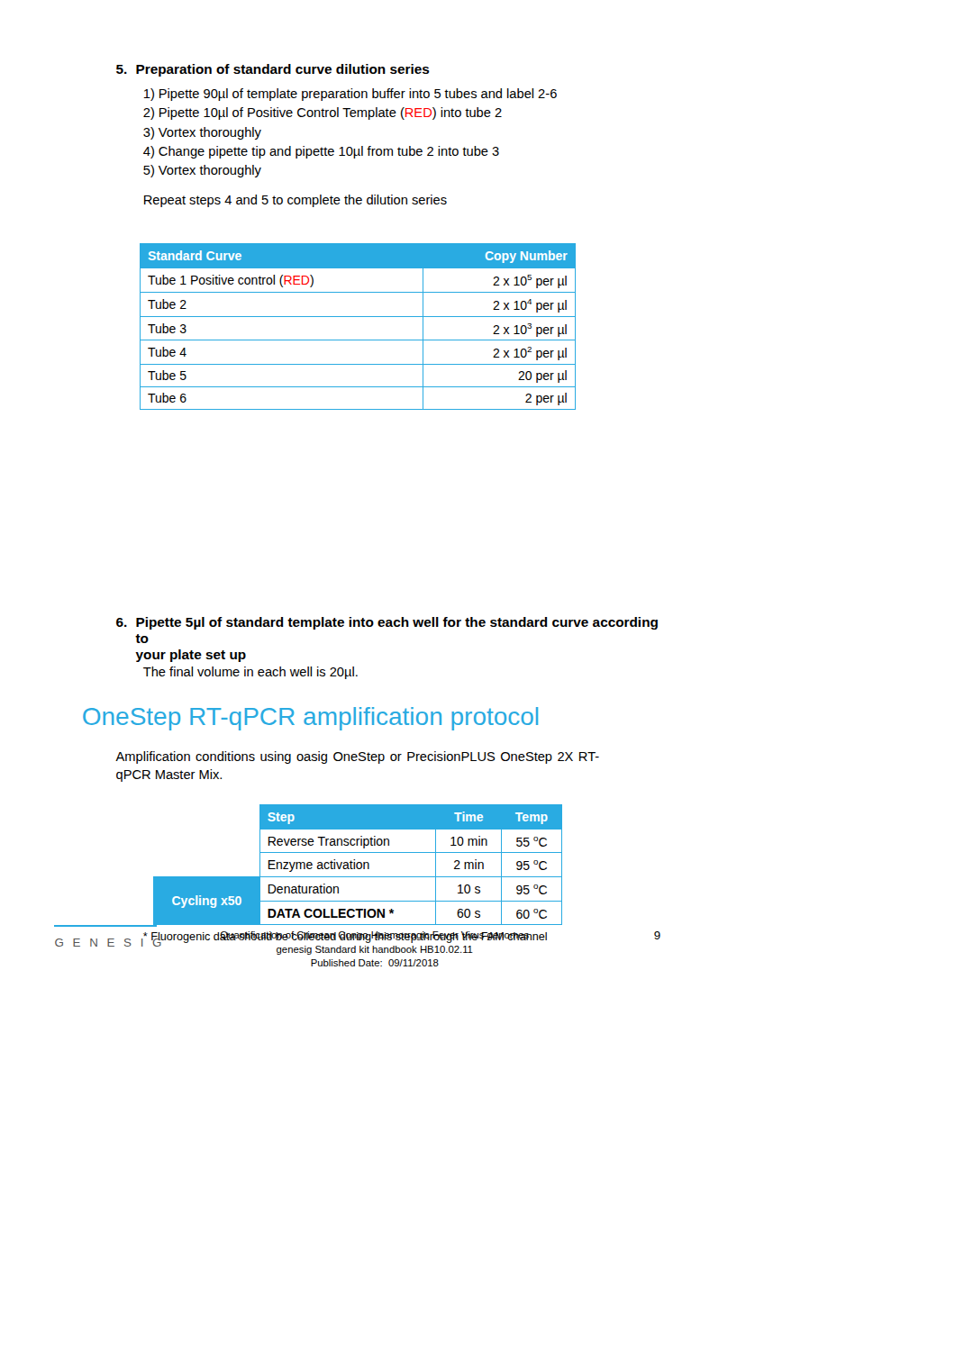5. Preparation of standard curve dilution series
1) Pipette 90µl of template preparation buffer into 5 tubes and label 2-6
2) Pipette 10µl of Positive Control Template (RED) into tube 2
3) Vortex thoroughly
4) Change pipette tip and pipette 10µl from tube 2 into tube 3
5) Vortex thoroughly
Repeat steps 4 and 5 to complete the dilution series
| Standard Curve | Copy Number |
| --- | --- |
| Tube 1 Positive control ( RED ) | 2 x 10 5 per µl |
| Tube 2 | 2 x 10 4 per µl |
| Tube 3 | 2 x 10 3 per µl |
| Tube 4 | 2 x 10 2 per µl |
| Tube 5 | 20 per µl |
| Tube 6 | 2 per µl |
6. Pipette 5µl of standard template into each well for the standard curve according to
your plate set up
The final volume in each well is 20µl.
OneStep RT-qPCR amplification protocol
Amplification conditions using oasig OneStep or PrecisionPLUS OneStep 2X RT-qPCR Master Mix.
| | Step | Time | Temp |
| | Reverse Transcription | 10 min | 55 o C |
| | Enzyme activation | 2 min | 95 o C |
| Cycling x50 | Denaturation | 10 s | 95 o C |
| DATA COLLECTION * | 60 s | 60 o C |
* Fluorogenic data should be collected during this step through the FAM channel
G E N E S I G
Quantification of Crimean Congo Haemorragic Fever Virus genomes
genesig Standard kit handbook HB10.02.11
Published Date: 09/11/2018
9